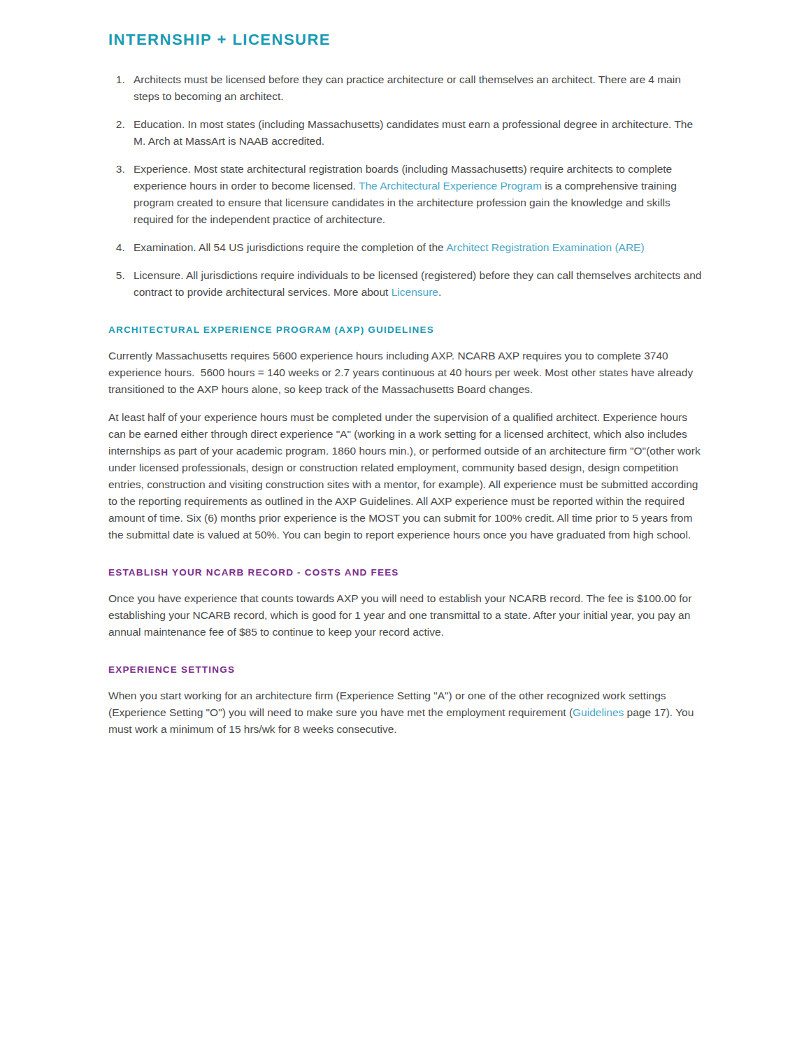INTERNSHIP + LICENSURE
Architects must be licensed before they can practice architecture or call themselves an architect. There are 4 main steps to becoming an architect.
Education. In most states (including Massachusetts) candidates must earn a professional degree in architecture. The M. Arch at MassArt is NAAB accredited.
Experience. Most state architectural registration boards (including Massachusetts) require architects to complete experience hours in order to become licensed. The Architectural Experience Program is a comprehensive training program created to ensure that licensure candidates in the architecture profession gain the knowledge and skills required for the independent practice of architecture.
Examination. All 54 US jurisdictions require the completion of the Architect Registration Examination (ARE)
Licensure. All jurisdictions require individuals to be licensed (registered) before they can call themselves architects and contract to provide architectural services. More about Licensure.
ARCHITECTURAL EXPERIENCE PROGRAM (AXP) GUIDELINES
Currently Massachusetts requires 5600 experience hours including AXP. NCARB AXP requires you to complete 3740 experience hours. 5600 hours = 140 weeks or 2.7 years continuous at 40 hours per week. Most other states have already transitioned to the AXP hours alone, so keep track of the Massachusetts Board changes.
At least half of your experience hours must be completed under the supervision of a qualified architect. Experience hours can be earned either through direct experience "A" (working in a work setting for a licensed architect, which also includes internships as part of your academic program. 1860 hours min.), or performed outside of an architecture firm "O"(other work under licensed professionals, design or construction related employment, community based design, design competition entries, construction and visiting construction sites with a mentor, for example). All experience must be submitted according to the reporting requirements as outlined in the AXP Guidelines. All AXP experience must be reported within the required amount of time. Six (6) months prior experience is the MOST you can submit for 100% credit. All time prior to 5 years from the submittal date is valued at 50%. You can begin to report experience hours once you have graduated from high school.
ESTABLISH YOUR NCARB RECORD - COSTS AND FEES
Once you have experience that counts towards AXP you will need to establish your NCARB record. The fee is $100.00 for establishing your NCARB record, which is good for 1 year and one transmittal to a state. After your initial year, you pay an annual maintenance fee of $85 to continue to keep your record active.
EXPERIENCE SETTINGS
When you start working for an architecture firm (Experience Setting "A") or one of the other recognized work settings (Experience Setting "O") you will need to make sure you have met the employment requirement (Guidelines page 17). You must work a minimum of 15 hrs/wk for 8 weeks consecutive.